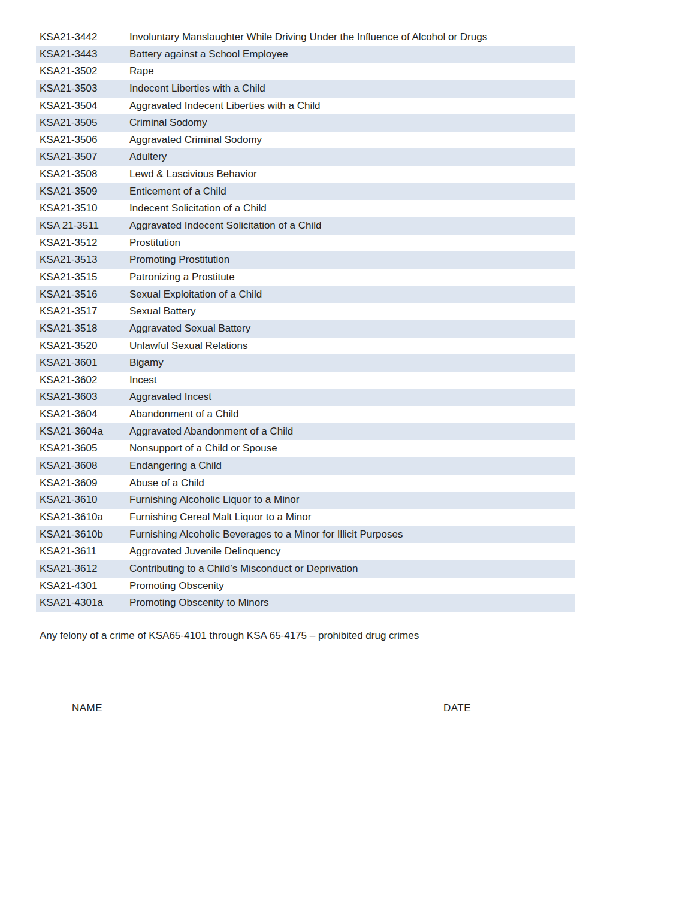| KSA21-3442 | Involuntary Manslaughter While Driving Under the Influence of Alcohol or Drugs |
| KSA21-3443 | Battery against a School Employee |
| KSA21-3502 | Rape |
| KSA21-3503 | Indecent Liberties with a Child |
| KSA21-3504 | Aggravated Indecent Liberties with a Child |
| KSA21-3505 | Criminal Sodomy |
| KSA21-3506 | Aggravated Criminal Sodomy |
| KSA21-3507 | Adultery |
| KSA21-3508 | Lewd & Lascivious Behavior |
| KSA21-3509 | Enticement of a Child |
| KSA21-3510 | Indecent Solicitation of a Child |
| KSA 21-3511 | Aggravated Indecent Solicitation of a Child |
| KSA21-3512 | Prostitution |
| KSA21-3513 | Promoting Prostitution |
| KSA21-3515 | Patronizing a Prostitute |
| KSA21-3516 | Sexual Exploitation of a Child |
| KSA21-3517 | Sexual Battery |
| KSA21-3518 | Aggravated Sexual Battery |
| KSA21-3520 | Unlawful Sexual Relations |
| KSA21-3601 | Bigamy |
| KSA21-3602 | Incest |
| KSA21-3603 | Aggravated Incest |
| KSA21-3604 | Abandonment of a Child |
| KSA21-3604a | Aggravated Abandonment of a Child |
| KSA21-3605 | Nonsupport of a Child or Spouse |
| KSA21-3608 | Endangering a Child |
| KSA21-3609 | Abuse of a Child |
| KSA21-3610 | Furnishing Alcoholic Liquor to a Minor |
| KSA21-3610a | Furnishing Cereal Malt Liquor to a Minor |
| KSA21-3610b | Furnishing Alcoholic Beverages to a Minor for Illicit Purposes |
| KSA21-3611 | Aggravated Juvenile Delinquency |
| KSA21-3612 | Contributing to a Child’s Misconduct or Deprivation |
| KSA21-4301 | Promoting Obscenity |
| KSA21-4301a | Promoting Obscenity to Minors |
Any felony of a crime of KSA65-4101 through KSA 65-4175 – prohibited drug crimes
NAME
DATE